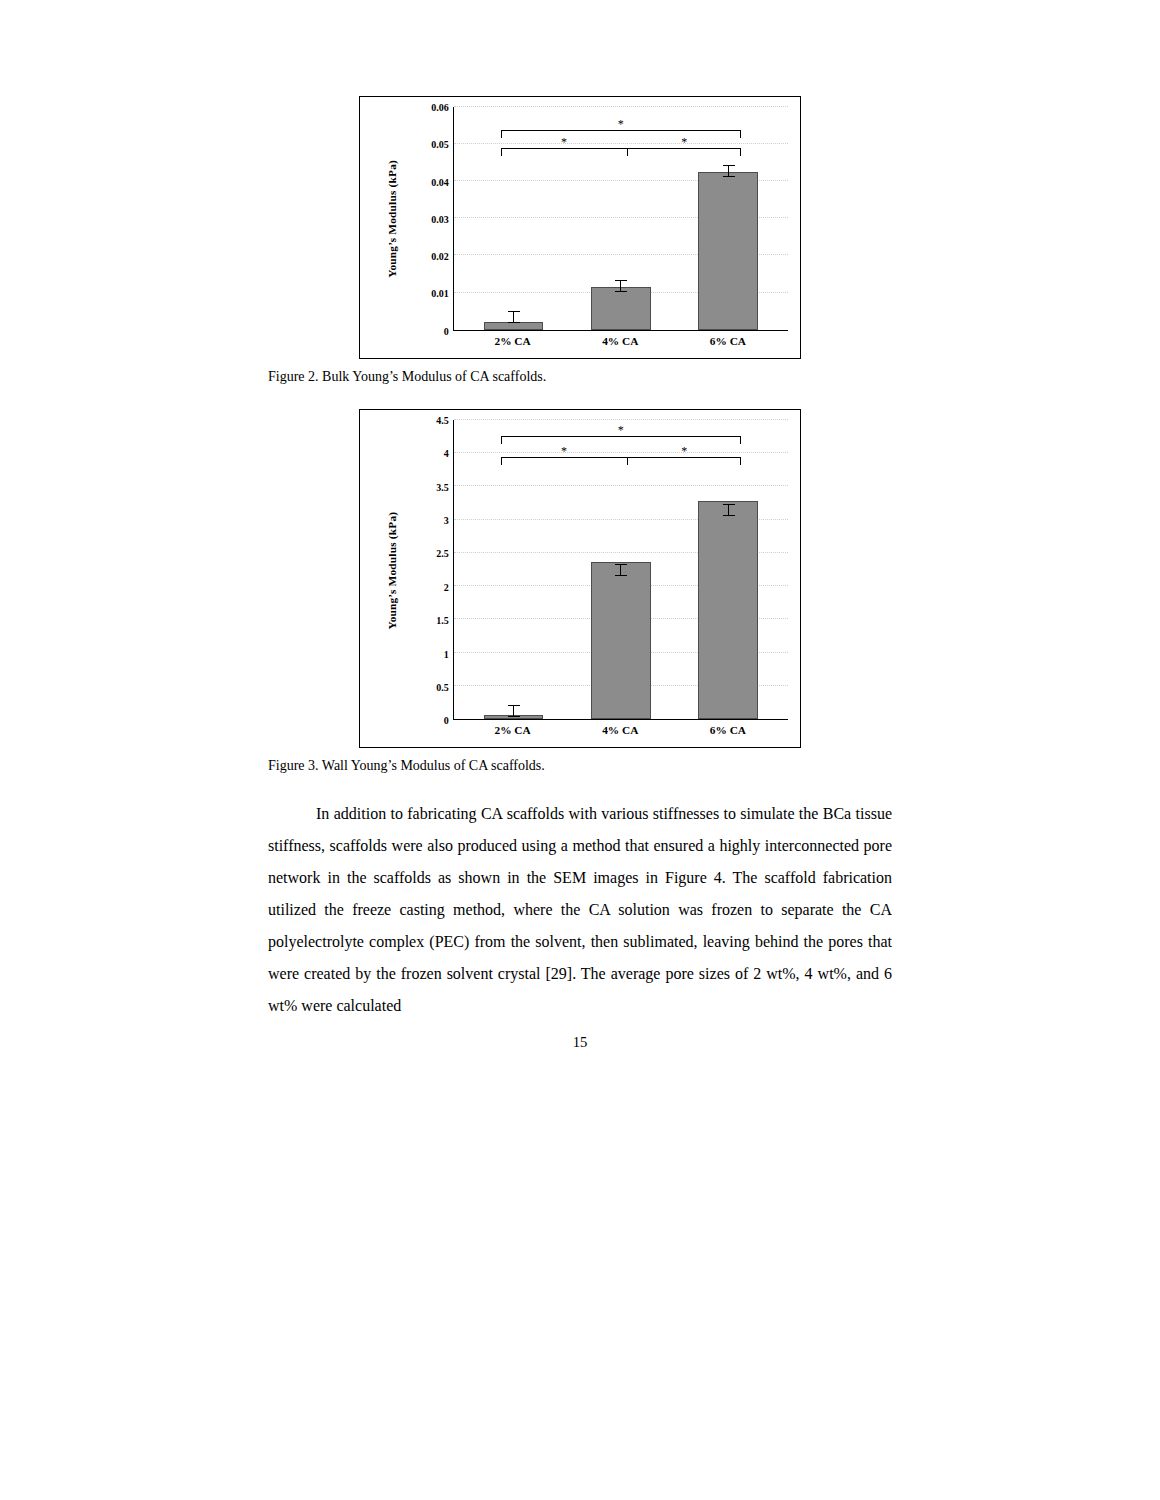Young’s Modulus (kPa)
0.06 0.05 0.04 0.03 0.02 0.01 0
*
*
*
2% CA 4% CA 6% CA
Figure 2. Bulk Young’s Modulus of CA scaffolds.
Young’s Modulus (kPa)
4.5 4 3.5 3 2.5 2 1.5 1 0.5 0
*
*
*
2% CA 4% CA 6% CA
Figure 3. Wall Young’s Modulus of CA scaffolds.
In addition to fabricating CA scaffolds with various stiffnesses to simulate the BCa tissue stiffness, scaffolds were also produced using a method that ensured a highly interconnected pore network in the scaffolds as shown in the SEM images in Figure 4. The scaffold fabrication utilized the freeze casting method, where the CA solution was frozen to separate the CA polyelectrolyte complex (PEC) from the solvent, then sublimated, leaving behind the pores that were created by the frozen solvent crystal [29]. The average pore sizes of 2 wt%, 4 wt%, and 6 wt% were calculated
15